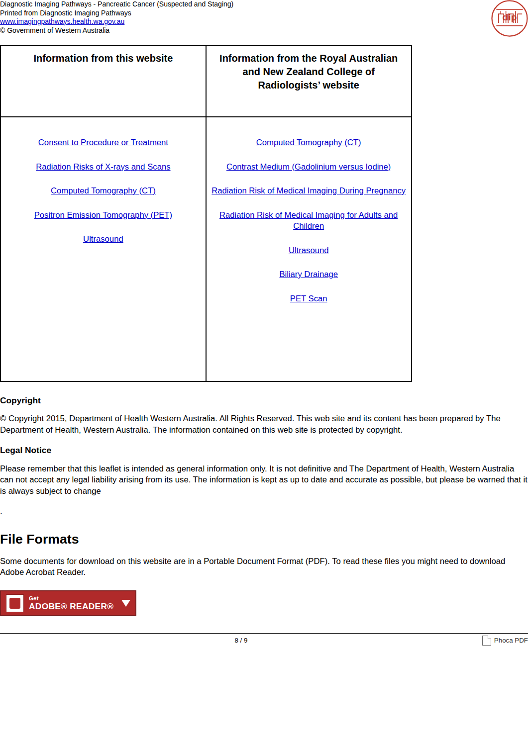Diagnostic Imaging Pathways - Pancreatic Cancer (Suspected and Staging)
Printed from Diagnostic Imaging Pathways
www.imagingpathways.health.wa.gov.au
© Government of Western Australia
dip
| Information from this website | Information from the Royal Australian and New Zealand College of Radiologists’ website |
| --- | --- |
| Consent to Procedure or Treatment Radiation Risks of X-rays and Scans Computed Tomography (CT) Positron Emission Tomography (PET) Ultrasound | Computed Tomography (CT) Contrast Medium (Gadolinium versus Iodine) Radiation Risk of Medical Imaging During Pregnancy Radiation Risk of Medical Imaging for Adults and Children Ultrasound Biliary Drainage PET Scan |
Copyright
© Copyright 2015, Department of Health Western Australia. All Rights Reserved. This web site and its content has been prepared by The Department of Health, Western Australia. The information contained on this web site is protected by copyright.
Legal Notice
Please remember that this leaflet is intended as general information only. It is not definitive and The Department of Health, Western Australia can not accept any legal liability arising from its use. The information is kept as up to date and accurate as possible, but please be warned that it is always subject to change
.
File Formats
Some documents for download on this website are in a Portable Document Format (PDF). To read these files you might need to download Adobe Acrobat Reader.
Get ADOBE® READER®
8 / 9 Phoca PDF